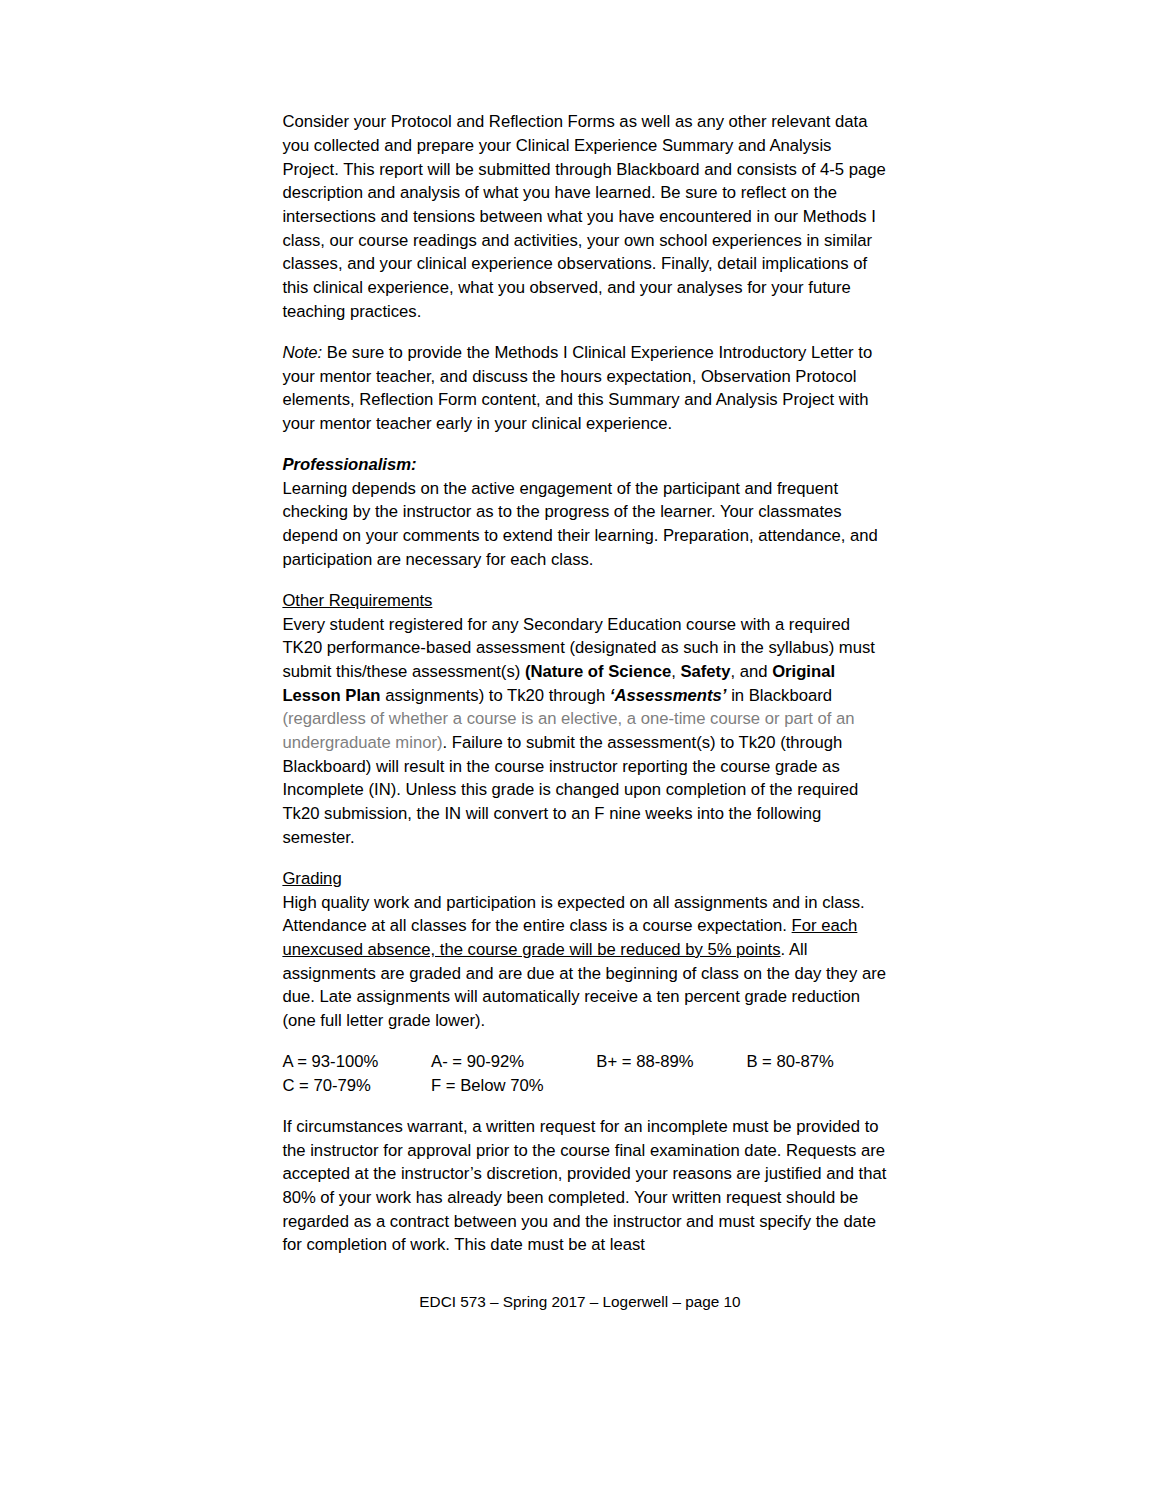Consider your Protocol and Reflection Forms as well as any other relevant data you collected and prepare your Clinical Experience Summary and Analysis Project. This report will be submitted through Blackboard and consists of 4-5 page description and analysis of what you have learned. Be sure to reflect on the intersections and tensions between what you have encountered in our Methods I class, our course readings and activities, your own school experiences in similar classes, and your clinical experience observations. Finally, detail implications of this clinical experience, what you observed, and your analyses for your future teaching practices.
Note: Be sure to provide the Methods I Clinical Experience Introductory Letter to your mentor teacher, and discuss the hours expectation, Observation Protocol elements, Reflection Form content, and this Summary and Analysis Project with your mentor teacher early in your clinical experience.
Professionalism:
Learning depends on the active engagement of the participant and frequent checking by the instructor as to the progress of the learner. Your classmates depend on your comments to extend their learning. Preparation, attendance, and participation are necessary for each class.
Other Requirements
Every student registered for any Secondary Education course with a required TK20 performance-based assessment (designated as such in the syllabus) must submit this/these assessment(s) (Nature of Science, Safety, and Original Lesson Plan assignments) to Tk20 through ‘Assessments’ in Blackboard (regardless of whether a course is an elective, a one-time course or part of an undergraduate minor). Failure to submit the assessment(s) to Tk20 (through Blackboard) will result in the course instructor reporting the course grade as Incomplete (IN). Unless this grade is changed upon completion of the required Tk20 submission, the IN will convert to an F nine weeks into the following semester.
Grading
High quality work and participation is expected on all assignments and in class. Attendance at all classes for the entire class is a course expectation. For each unexcused absence, the course grade will be reduced by 5% points. All assignments are graded and are due at the beginning of class on the day they are due. Late assignments will automatically receive a ten percent grade reduction (one full letter grade lower).
| A = 93-100% | A- = 90-92% | B+ = 88-89% | B = 80-87% |
| C = 70-79% | F = Below 70% | | |
If circumstances warrant, a written request for an incomplete must be provided to the instructor for approval prior to the course final examination date. Requests are accepted at the instructor’s discretion, provided your reasons are justified and that 80% of your work has already been completed. Your written request should be regarded as a contract between you and the instructor and must specify the date for completion of work. This date must be at least
EDCI 573 – Spring 2017 – Logerwell – page 10